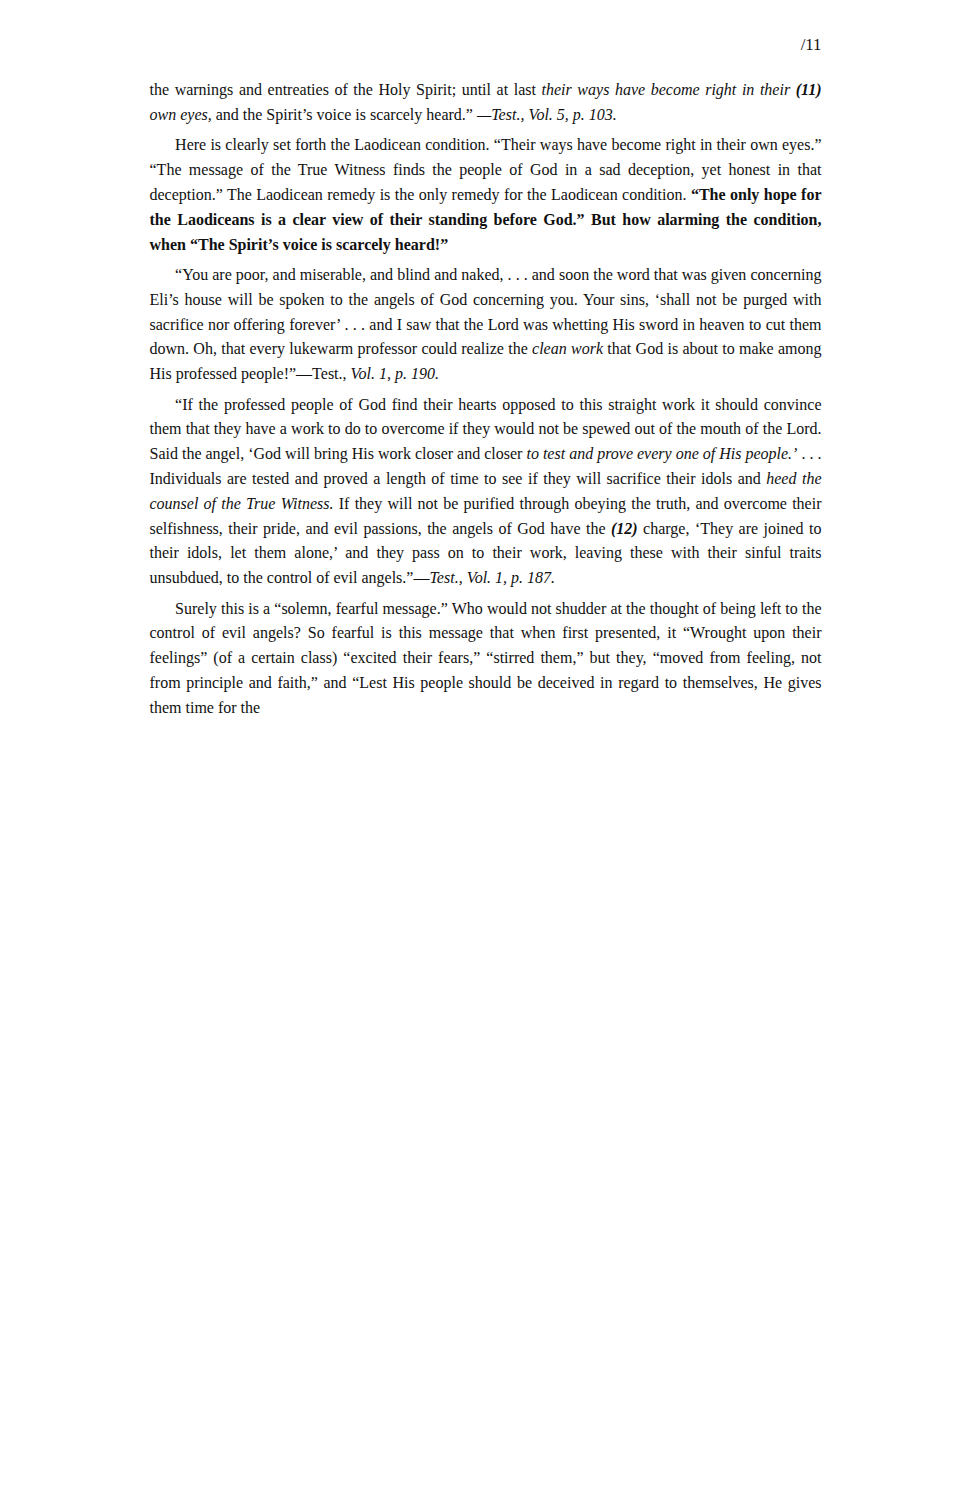/11
the warnings and entreaties of the Holy Spirit; until at last their ways have become right in their (11) own eyes, and the Spirit’s voice is scarcely heard.” —Test., Vol. 5, p. 103.
Here is clearly set forth the Laodicean condition. “Their ways have become right in their own eyes.” “The message of the True Witness finds the people of God in a sad deception, yet honest in that deception.” The Laodicean remedy is the only remedy for the Laodicean condition. “The only hope for the Laodiceans is a clear view of their standing before God.” But how alarming the condition, when “The Spirit’s voice is scarcely heard!”
“You are poor, and miserable, and blind and naked, . . . and soon the word that was given concerning Eli’s house will be spoken to the angels of God concerning you. Your sins, ‘shall not be purged with sacrifice nor offering forever’ . . . and I saw that the Lord was whetting His sword in heaven to cut them down. Oh, that every lukewarm professor could realize the clean work that God is about to make among His professed people!”—Test., Vol. 1, p. 190.
“If the professed people of God find their hearts opposed to this straight work it should convince them that they have a work to do to overcome if they would not be spewed out of the mouth of the Lord. Said the angel, ‘God will bring His work closer and closer to test and prove every one of His people.’ . . . Individuals are tested and proved a length of time to see if they will sacrifice their idols and heed the counsel of the True Witness. If they will not be purified through obeying the truth, and overcome their selfishness, their pride, and evil passions, the angels of God have the (12) charge, ‘They are joined to their idols, let them alone,’ and they pass on to their work, leaving these with their sinful traits unsubdued, to the control of evil angels.”—Test., Vol. 1, p. 187.
Surely this is a “solemn, fearful message.” Who would not shudder at the thought of being left to the control of evil angels? So fearful is this message that when first presented, it “Wrought upon their feelings” (of a certain class) “excited their fears,” “stirred them,” but they, “moved from feeling, not from principle and faith,” and “Lest His people should be deceived in regard to themselves, He gives them time for the